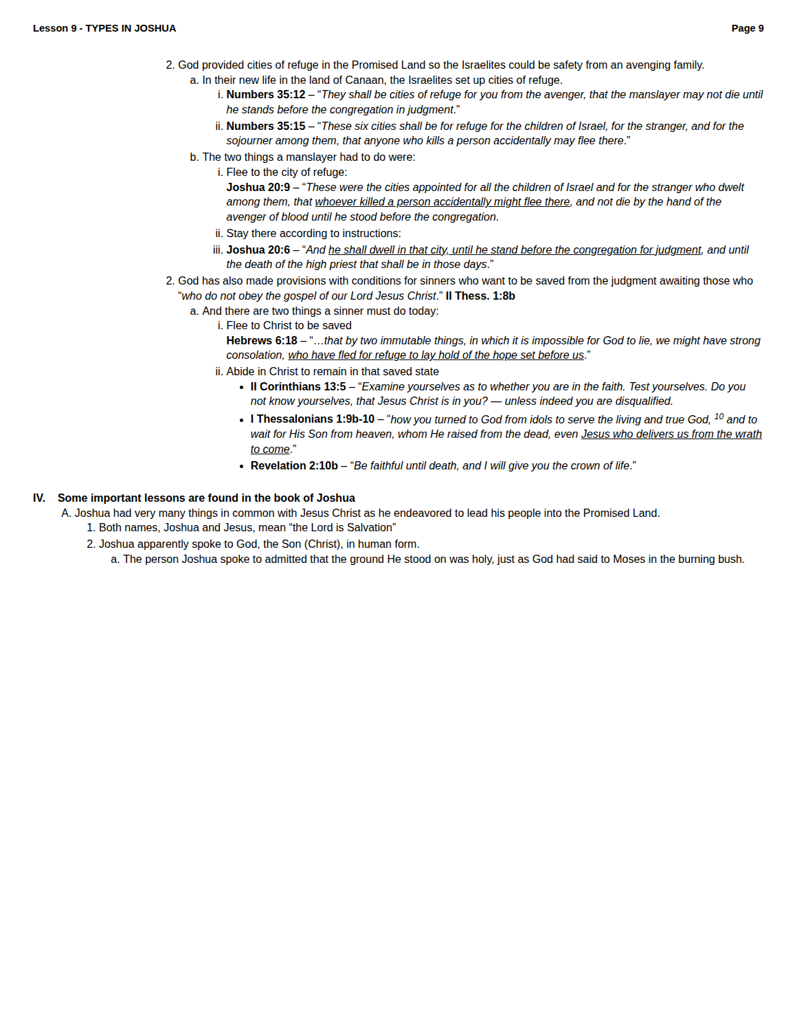Lesson 9 - TYPES IN JOSHUA Page 9
God provided cities of refuge in the Promised Land so the Israelites could be safety from an avenging family.
In their new life in the land of Canaan, the Israelites set up cities of refuge.
Numbers 35:12 – “They shall be cities of refuge for you from the avenger, that the manslayer may not die until he stands before the congregation in judgment.”
Numbers 35:15 – “These six cities shall be for refuge for the children of Israel, for the stranger, and for the sojourner among them, that anyone who kills a person accidentally may flee there.”
The two things a manslayer had to do were:
Flee to the city of refuge:
Joshua 20:9 – “These were the cities appointed for all the children of Israel and for the stranger who dwelt among them, that whoever killed a person accidentally might flee there, and not die by the hand of the avenger of blood until he stood before the congregation.
Stay there according to instructions:
Joshua 20:6 – “And he shall dwell in that city, until he stand before the congregation for judgment, and until the death of the high priest that shall be in those days.”
God has also made provisions with conditions for sinners who want to be saved from the judgment awaiting those who “who do not obey the gospel of our Lord Jesus Christ.” II Thess. 1:8b
And there are two things a sinner must do today:
Flee to Christ to be saved
Hebrews 6:18 – “…that by two immutable things, in which it is impossible for God to lie, we might have strong consolation, who have fled for refuge to lay hold of the hope set before us.”
Abide in Christ to remain in that saved state
II Corinthians 13:5 – “Examine yourselves as to whether you are in the faith. Test yourselves. Do you not know yourselves, that Jesus Christ is in you? — unless indeed you are disqualified.
I Thessalonians 1:9b-10 – “how you turned to God from idols to serve the living and true God, 10 and to wait for His Son from heaven, whom He raised from the dead, even Jesus who delivers us from the wrath to come.”
Revelation 2:10b – “Be faithful until death, and I will give you the crown of life.”
IV. Some important lessons are found in the book of Joshua
Joshua had very many things in common with Jesus Christ as he endeavored to lead his people into the Promised Land.
Both names, Joshua and Jesus, mean “the Lord is Salvation”
Joshua apparently spoke to God, the Son (Christ), in human form.
The person Joshua spoke to admitted that the ground He stood on was holy, just as God had said to Moses in the burning bush.